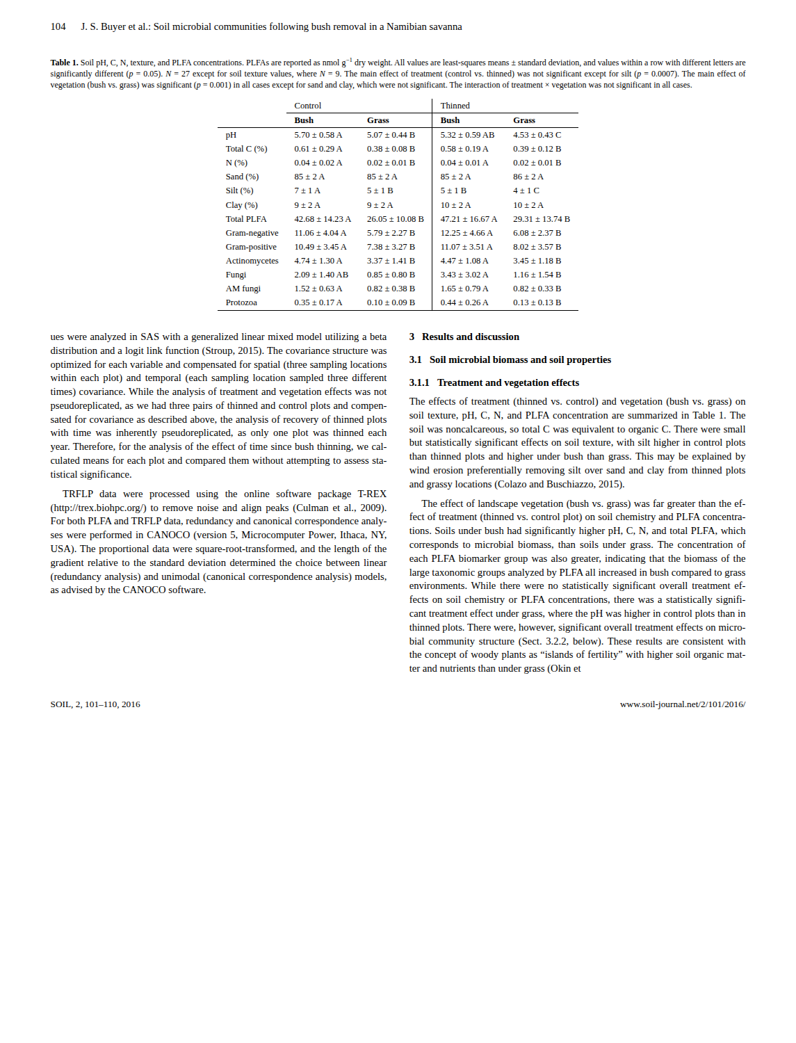104 J. S. Buyer et al.: Soil microbial communities following bush removal in a Namibian savanna
Table 1. Soil pH, C, N, texture, and PLFA concentrations. PLFAs are reported as nmol g−1 dry weight. All values are least-squares means ± standard deviation, and values within a row with different letters are significantly different (p = 0.05). N = 27 except for soil texture values, where N = 9. The main effect of treatment (control vs. thinned) was not significant except for silt (p = 0.0007). The main effect of vegetation (bush vs. grass) was significant (p = 0.001) in all cases except for sand and clay, which were not significant. The interaction of treatment × vegetation was not significant in all cases.
| | Control | Thinned |
| | Bush | Grass | Bush | Grass |
| pH | 5.70 ± 0.58 A | 5.07 ± 0.44 B | 5.32 ± 0.59 AB | 4.53 ± 0.43 C |
| Total C (%) | 0.61 ± 0.29 A | 0.38 ± 0.08 B | 0.58 ± 0.19 A | 0.39 ± 0.12 B |
| N (%) | 0.04 ± 0.02 A | 0.02 ± 0.01 B | 0.04 ± 0.01 A | 0.02 ± 0.01 B |
| Sand (%) | 85 ± 2 A | 85 ± 2 A | 85 ± 2 A | 86 ± 2 A |
| Silt (%) | 7 ± 1 A | 5 ± 1 B | 5 ± 1 B | 4 ± 1 C |
| Clay (%) | 9 ± 2 A | 9 ± 2 A | 10 ± 2 A | 10 ± 2 A |
| Total PLFA | 42.68 ± 14.23 A | 26.05 ± 10.08 B | 47.21 ± 16.67 A | 29.31 ± 13.74 B |
| Gram-negative | 11.06 ± 4.04 A | 5.79 ± 2.27 B | 12.25 ± 4.66 A | 6.08 ± 2.37 B |
| Gram-positive | 10.49 ± 3.45 A | 7.38 ± 3.27 B | 11.07 ± 3.51 A | 8.02 ± 3.57 B |
| Actinomycetes | 4.74 ± 1.30 A | 3.37 ± 1.41 B | 4.47 ± 1.08 A | 3.45 ± 1.18 B |
| Fungi | 2.09 ± 1.40 AB | 0.85 ± 0.80 B | 3.43 ± 3.02 A | 1.16 ± 1.54 B |
| AM fungi | 1.52 ± 0.63 A | 0.82 ± 0.38 B | 1.65 ± 0.79 A | 0.82 ± 0.33 B |
| Protozoa | 0.35 ± 0.17 A | 0.10 ± 0.09 B | 0.44 ± 0.26 A | 0.13 ± 0.13 B |
ues were analyzed in SAS with a generalized linear mixed model utilizing a beta distribution and a logit link function (Stroup, 2015). The covariance structure was optimized for each variable and compensated for spatial (three sampling locations within each plot) and temporal (each sampling location sampled three different times) covariance. While the analysis of treatment and vegetation effects was not pseudoreplicated, as we had three pairs of thinned and control plots and compensated for covariance as described above, the analysis of recovery of thinned plots with time was inherently pseudoreplicated, as only one plot was thinned each year. Therefore, for the analysis of the effect of time since bush thinning, we calculated means for each plot and compared them without attempting to assess statistical significance.
TRFLP data were processed using the online software package T-REX (http://trex.biohpc.org/) to remove noise and align peaks (Culman et al., 2009). For both PLFA and TRFLP data, redundancy and canonical correspondence analyses were performed in CANOCO (version 5, Microcomputer Power, Ithaca, NY, USA). The proportional data were square-root-transformed, and the length of the gradient relative to the standard deviation determined the choice between linear (redundancy analysis) and unimodal (canonical correspondence analysis) models, as advised by the CANOCO software.
3 Results and discussion
3.1 Soil microbial biomass and soil properties
3.1.1 Treatment and vegetation effects
The effects of treatment (thinned vs. control) and vegetation (bush vs. grass) on soil texture, pH, C, N, and PLFA concentration are summarized in Table 1. The soil was noncalcareous, so total C was equivalent to organic C. There were small but statistically significant effects on soil texture, with silt higher in control plots than thinned plots and higher under bush than grass. This may be explained by wind erosion preferentially removing silt over sand and clay from thinned plots and grassy locations (Colazo and Buschiazzo, 2015).
The effect of landscape vegetation (bush vs. grass) was far greater than the effect of treatment (thinned vs. control plot) on soil chemistry and PLFA concentrations. Soils under bush had significantly higher pH, C, N, and total PLFA, which corresponds to microbial biomass, than soils under grass. The concentration of each PLFA biomarker group was also greater, indicating that the biomass of the large taxonomic groups analyzed by PLFA all increased in bush compared to grass environments. While there were no statistically significant overall treatment effects on soil chemistry or PLFA concentrations, there was a statistically significant treatment effect under grass, where the pH was higher in control plots than in thinned plots. There were, however, significant overall treatment effects on microbial community structure (Sect. 3.2.2, below). These results are consistent with the concept of woody plants as “islands of fertility” with higher soil organic matter and nutrients than under grass (Okin et
SOIL, 2, 101–110, 2016 www.soil-journal.net/2/101/2016/